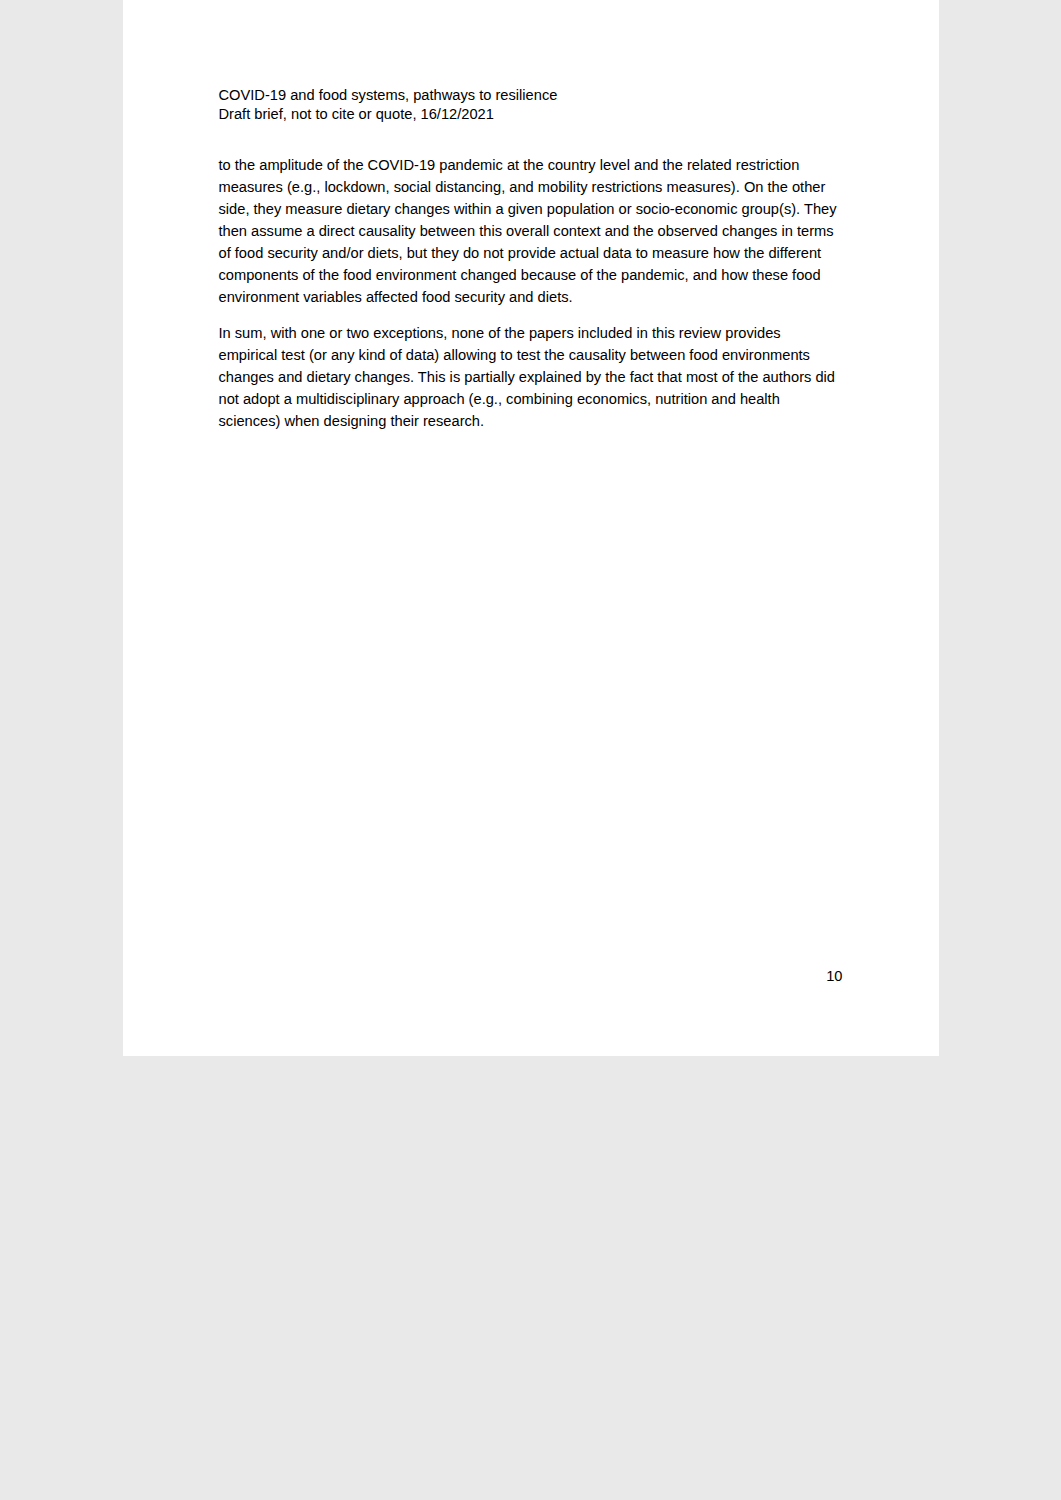COVID-19 and food systems, pathways to resilience
Draft brief, not to cite or quote, 16/12/2021
to the amplitude of the COVID-19 pandemic at the country level and the related restriction measures (e.g., lockdown, social distancing, and mobility restrictions measures). On the other side, they measure dietary changes within a given population or socio-economic group(s). They then assume a direct causality between this overall context and the observed changes in terms of food security and/or diets, but they do not provide actual data to measure how the different components of the food environment changed because of the pandemic, and how these food environment variables affected food security and diets.
In sum, with one or two exceptions, none of the papers included in this review provides empirical test (or any kind of data) allowing to test the causality between food environments changes and dietary changes. This is partially explained by the fact that most of the authors did not adopt a multidisciplinary approach (e.g., combining economics, nutrition and health sciences) when designing their research.
10